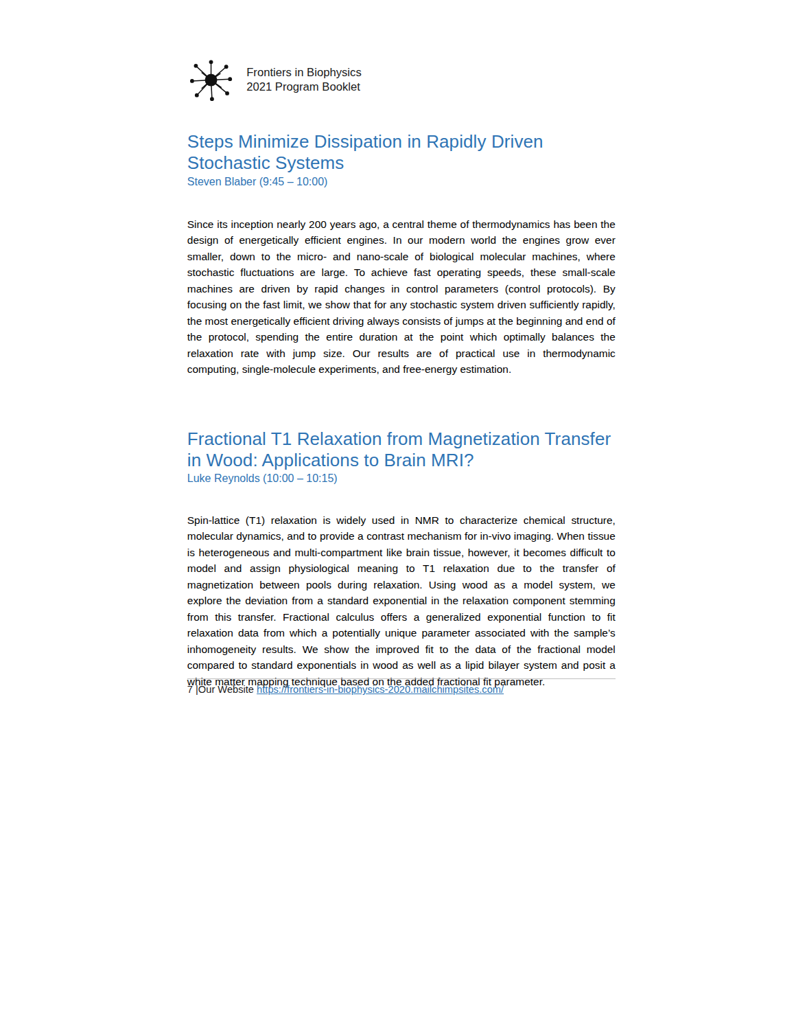Frontiers in Biophysics
2021 Program Booklet
Steps Minimize Dissipation in Rapidly Driven Stochastic Systems
Steven Blaber (9:45 – 10:00)
Since its inception nearly 200 years ago, a central theme of thermodynamics has been the design of energetically efficient engines. In our modern world the engines grow ever smaller, down to the micro- and nano-scale of biological molecular machines, where stochastic fluctuations are large. To achieve fast operating speeds, these small-scale machines are driven by rapid changes in control parameters (control protocols). By focusing on the fast limit, we show that for any stochastic system driven sufficiently rapidly, the most energetically efficient driving always consists of jumps at the beginning and end of the protocol, spending the entire duration at the point which optimally balances the relaxation rate with jump size. Our results are of practical use in thermodynamic computing, single-molecule experiments, and free-energy estimation.
Fractional T1 Relaxation from Magnetization Transfer in Wood: Applications to Brain MRI?
Luke Reynolds (10:00 – 10:15)
Spin-lattice (T1) relaxation is widely used in NMR to characterize chemical structure, molecular dynamics, and to provide a contrast mechanism for in-vivo imaging. When tissue is heterogeneous and multi-compartment like brain tissue, however, it becomes difficult to model and assign physiological meaning to T1 relaxation due to the transfer of magnetization between pools during relaxation. Using wood as a model system, we explore the deviation from a standard exponential in the relaxation component stemming from this transfer. Fractional calculus offers a generalized exponential function to fit relaxation data from which a potentially unique parameter associated with the sample’s inhomogeneity results. We show the improved fit to the data of the fractional model compared to standard exponentials in wood as well as a lipid bilayer system and posit a white matter mapping technique based on the added fractional fit parameter.
7 |Our Website https://frontiers-in-biophysics-2020.mailchimpsites.com/